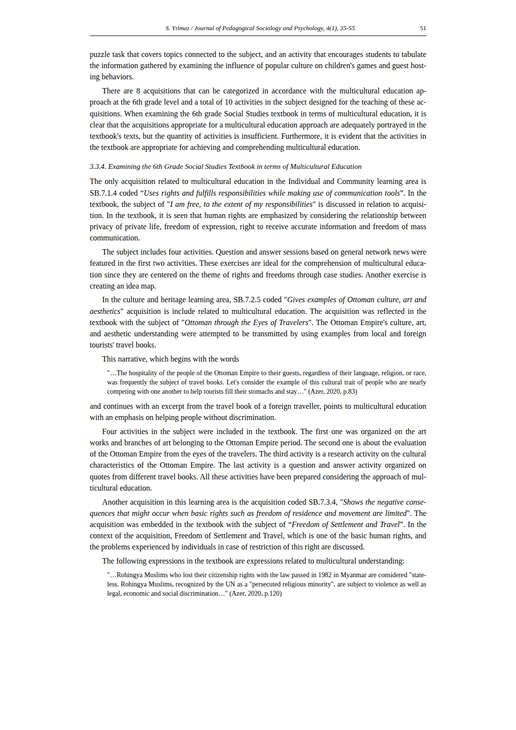S. Yılmaz / Journal of Pedagogical Sociology and Psychology, 4(1), 35-55 51
puzzle task that covers topics connected to the subject, and an activity that encourages students to tabulate the information gathered by examining the influence of popular culture on children's games and guest hosting behaviors.
There are 8 acquisitions that can be categorized in accordance with the multicultural education approach at the 6th grade level and a total of 10 activities in the subject designed for the teaching of these acquisitions. When examining the 6th grade Social Studies textbook in terms of multicultural education, it is clear that the acquisitions appropriate for a multicultural education approach are adequately portrayed in the textbook's texts, but the quantity of activities is insufficient. Furthermore, it is evident that the activities in the textbook are appropriate for achieving and comprehending multicultural education.
3.3.4. Examining the 6th Grade Social Studies Textbook in terms of Multicultural Education
The only acquisition related to multicultural education in the Individual and Community learning area is SB.7.1.4 coded “Uses rights and fulfills responsibilities while making use of communication tools”. In the textbook, the subject of "I am free, to the extent of my responsibilities" is discussed in relation to acquisition. In the textbook, it is seen that human rights are emphasized by considering the relationship between privacy of private life, freedom of expression, right to receive accurate information and freedom of mass communication.
The subject includes four activities. Question and answer sessions based on general network news were featured in the first two activities. These exercises are ideal for the comprehension of multicultural education since they are centered on the theme of rights and freedoms through case studies. Another exercise is creating an idea map.
In the culture and heritage learning area, SB.7.2.5 coded "Gives examples of Ottoman culture, art and aesthetics" acquisition is include related to multicultural education. The acquisition was reflected in the textbook with the subject of "Ottoman through the Eyes of Travelers". The Ottoman Empire's culture, art, and aesthetic understanding were attempted to be transmitted by using examples from local and foreign tourists' travel books.
This narrative, which begins with the words
"…The hospitality of the people of the Ottoman Empire to their guests, regardless of their language, religion, or race, was frequently the subject of travel books. Let's consider the example of this cultural trait of people who are nearly competing with one another to help tourists fill their stomachs and stay…" (Azer, 2020, p.83)
and continues with an excerpt from the travel book of a foreign traveller, points to multicultural education with an emphasis on helping people without discrimination.
Four activities in the subject were included in the textbook. The first one was organized on the art works and branches of art belonging to the Ottoman Empire period. The second one is about the evaluation of the Ottoman Empire from the eyes of the travelers. The third activity is a research activity on the cultural characteristics of the Ottoman Empire. The last activity is a question and answer activity organized on quotes from different travel books. All these activities have been prepared considering the approach of multicultural education.
Another acquisition in this learning area is the acquisition coded SB.7.3.4, "Shows the negative consequences that might occur when basic rights such as freedom of residence and movement are limited". The acquisition was embedded in the textbook with the subject of “Freedom of Settlement and Travel”. In the context of the acquisition, Freedom of Settlement and Travel, which is one of the basic human rights, and the problems experienced by individuals in case of restriction of this right are discussed.
The following expressions in the textbook are expressions related to multicultural understanding:
"…Rohingya Muslims who lost their citizenship rights with the law passed in 1982 in Myanmar are considered "stateless. Rohingya Muslims, recognized by the UN as a "persecuted religious minority", are subject to violence as well as legal, economic and social discrimination…" (Azer, 2020, p.120)